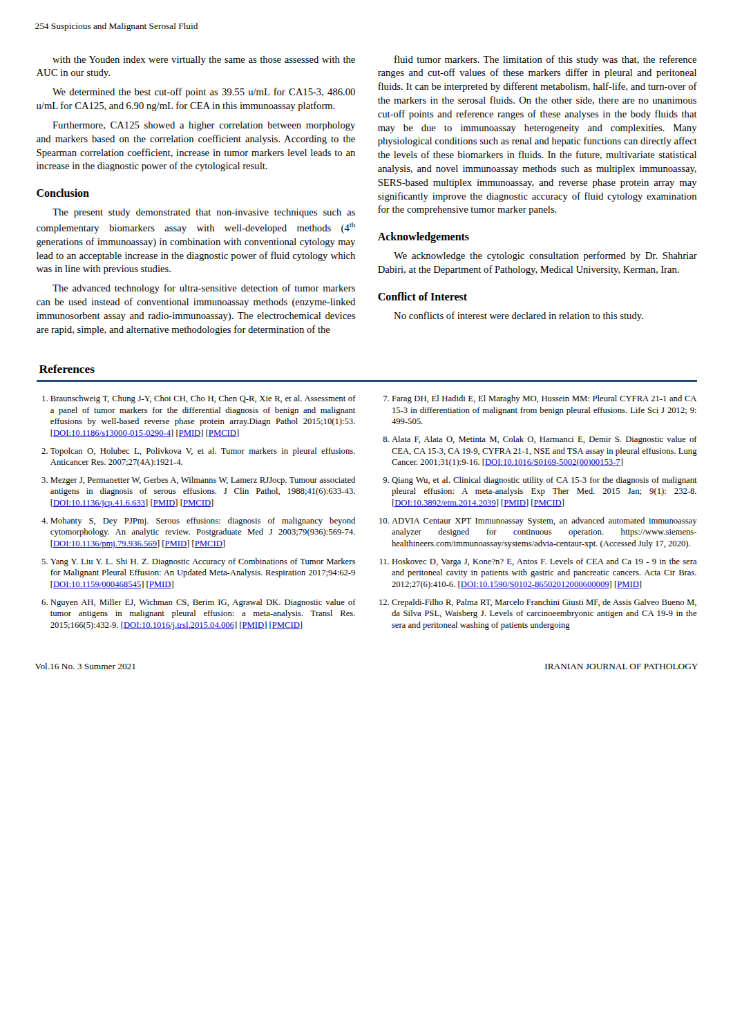254 Suspicious and Malignant Serosal Fluid
with the Youden index were virtually the same as those assessed with the AUC in our study.
We determined the best cut-off point as 39.55 u/mL for CA15-3, 486.00 u/mL for CA125, and 6.90 ng/mL for CEA in this immunoassay platform.
Furthermore, CA125 showed a higher correlation between morphology and markers based on the correlation coefficient analysis. According to the Spearman correlation coefficient, increase in tumor markers level leads to an increase in the diagnostic power of the cytological result.
Conclusion
The present study demonstrated that non-invasive techniques such as complementary biomarkers assay with well-developed methods (4th generations of immunoassay) in combination with conventional cytology may lead to an acceptable increase in the diagnostic power of fluid cytology which was in line with previous studies.
The advanced technology for ultra-sensitive detection of tumor markers can be used instead of conventional immunoassay methods (enzyme-linked immunosorbent assay and radio-immunoassay). The electrochemical devices are rapid, simple, and alternative methodologies for determination of the
fluid tumor markers. The limitation of this study was that, the reference ranges and cut-off values of these markers differ in pleural and peritoneal fluids. It can be interpreted by different metabolism, half-life, and turn-over of the markers in the serosal fluids. On the other side, there are no unanimous cut-off points and reference ranges of these analyses in the body fluids that may be due to immunoassay heterogeneity and complexities. Many physiological conditions such as renal and hepatic functions can directly affect the levels of these biomarkers in fluids. In the future, multivariate statistical analysis, and novel immunoassay methods such as multiplex immunoassay, SERS-based multiplex immunoassay, and reverse phase protein array may significantly improve the diagnostic accuracy of fluid cytology examination for the comprehensive tumor marker panels.
Acknowledgements
We acknowledge the cytologic consultation performed by Dr. Shahriar Dabiri, at the Department of Pathology, Medical University, Kerman, Iran.
Conflict of Interest
No conflicts of interest were declared in relation to this study.
References
Braunschweig T, Chung J-Y, Choi CH, Cho H, Chen Q-R, Xie R, et al. Assessment of a panel of tumor markers for the differential diagnosis of benign and malignant effusions by well-based reverse phase protein array.Diagn Pathol 2015;10(1):53. [DOI:10.1186/s13000-015-0290-4] [PMID] [PMCID]
Topolcan O, Holubec L, Polivkova V, et al. Tumor markers in pleural effusions. Anticancer Res. 2007;27(4A):1921-4.
Mezger J, Permanetter W, Gerbes A, Wilmanns W, Lamerz RJJocp. Tumour associated antigens in diagnosis of serous effusions. J Clin Pathol, 1988;41(6):633-43. [DOI:10.1136/jcp.41.6.633] [PMID] [PMCID]
Mohanty S, Dey PJPmj. Serous effusions: diagnosis of malignancy beyond cytomorphology. An analytic review. Postgraduate Med J 2003;79(936):569-74. [DOI:10.1136/pmj.79.936.569] [PMID] [PMCID]
Yang Y. Liu Y. L. Shi H. Z. Diagnostic Accuracy of Combinations of Tumor Markers for Malignant Pleural Effusion: An Updated Meta-Analysis. Respiration 2017;94:62-9 [DOI:10.1159/000468545] [PMID]
Nguyen AH, Miller EJ, Wichman CS, Berim IG, Agrawal DK. Diagnostic value of tumor antigens in malignant pleural effusion: a meta-analysis. Transl Res. 2015;166(5):432-9. [DOI:10.1016/j.trsl.2015.04.006] [PMID] [PMCID]
Farag DH, El Hadidi E, El Maraghy MO, Hussein MM: Pleural CYFRA 21-1 and CA 15-3 in differentiation of malignant from benign pleural effusions. Life Sci J 2012; 9: 499-505.
Alata F, Alata O, Metinta M, Colak O, Harmanci E, Demir S. Diagnostic value of CEA, CA 15-3, CA 19-9, CYFRA 21-1, NSE and TSA assay in pleural effusions. Lung Cancer. 2001;31(1):9-16. [DOI:10.1016/S0169-5002(00)00153-7]
Qiang Wu, et al. Clinical diagnostic utility of CA 15-3 for the diagnosis of malignant pleural effusion: A meta-analysis Exp Ther Med. 2015 Jan; 9(1): 232-8. [DOI:10.3892/etm.2014.2039] [PMID] [PMCID]
ADVIA Centaur XPT Immunoassay System, an advanced automated immunoassay analyzer designed for continuous operation. https://www.siemens-healthineers.com/immunoassay/systems/advia-centaur-xpt. (Accessed July 17, 2020).
Hoskovec D, Varga J, Kone?n? E, Antos F. Levels of CEA and Ca 19 - 9 in the sera and peritoneal cavity in patients with gastric and pancreatic cancers. Acta Cir Bras. 2012;27(6):410-6. [DOI:10.1590/S0102-86502012000600009] [PMID]
Crepaldi-Filho R, Palma RT, Marcelo Franchini Giusti MF, de Assis Galveo Bueno M, da Silva PSL, Waisberg J. Levels of carcinoeembryonic antigen and CA 19-9 in the sera and peritoneal washing of patients undergoing
Vol.16 No. 3 Summer 2021 IRANIAN JOURNAL OF PATHOLOGY